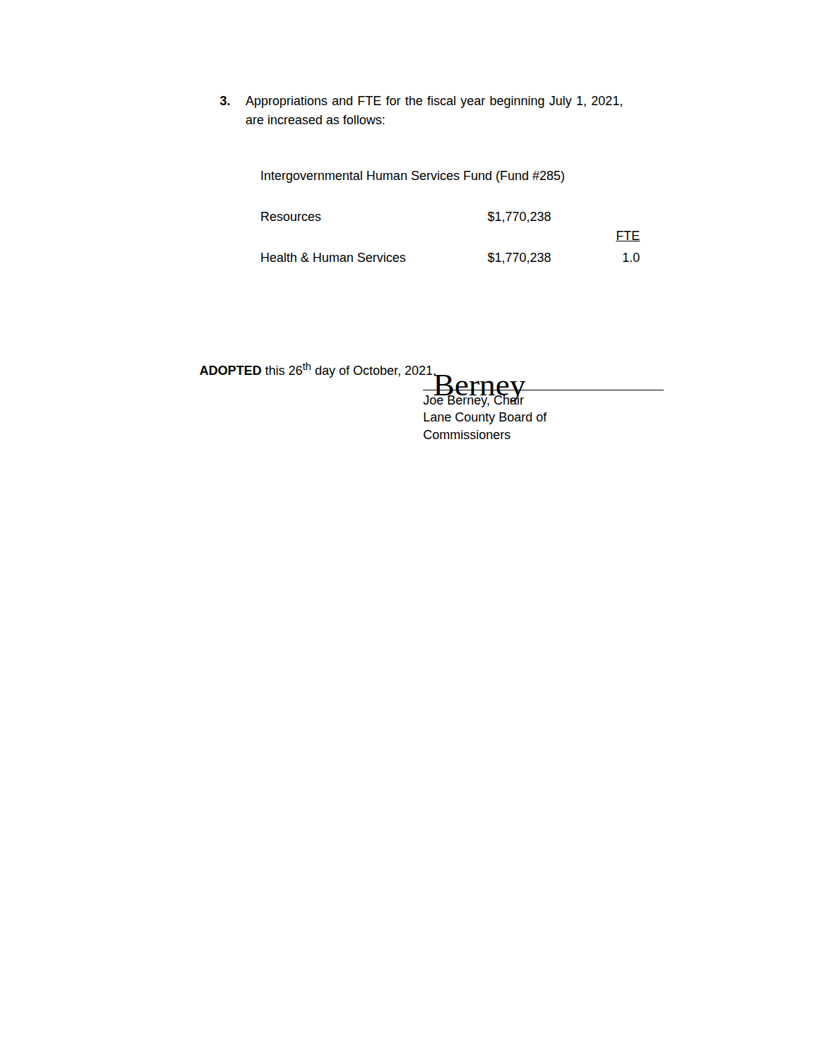3.
Appropriations and FTE for the fiscal year beginning July 1, 2021, are increased as follows:
Intergovernmental Human Services Fund (Fund #285)
| Resources | $1,770,238 | |
| | | FTE |
| Health & Human Services | $1,770,238 | 1.0 |
ADOPTED this 26th day of October, 2021.
Berney
Joe Berney, Chair
Lane County Board of Commissioners